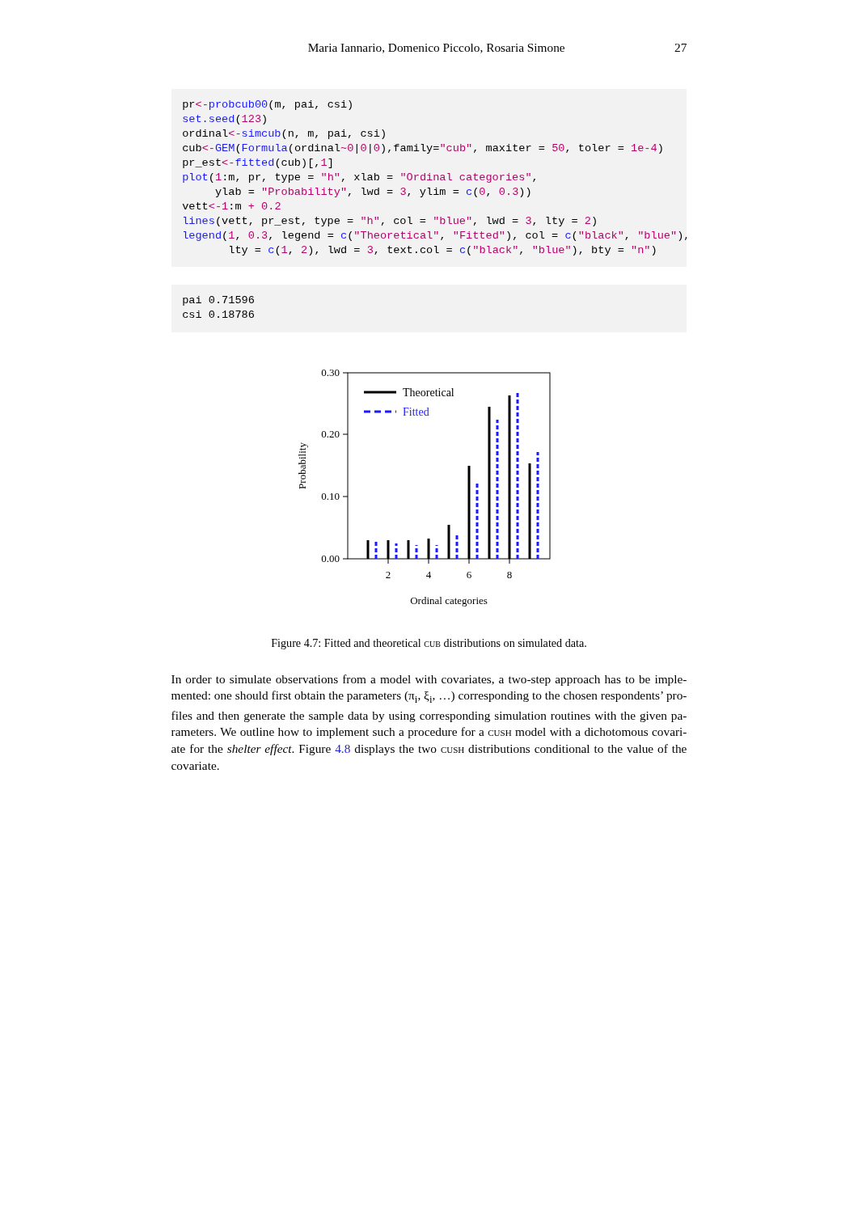Maria Iannario, Domenico Piccolo, Rosaria Simone
27
pr<-probcub00(m, pai, csi)
set.seed(123)
ordinal<-simcub(n, m, pai, csi)
cub<-GEM(Formula(ordinal~0|0|0),family="cub", maxiter = 50, toler = 1e-4)
pr_est<-fitted(cub)[,1]
plot(1:m, pr, type = "h", xlab = "Ordinal categories",
     ylab = "Probability", lwd = 3, ylim = c(0, 0.3))
vett<-1:m + 0.2
lines(vett, pr_est, type = "h", col = "blue", lwd = 3, lty = 2)
legend(1, 0.3, legend = c("Theoretical", "Fitted"), col = c("black", "blue"),
       lty = c(1, 2), lwd = 3, text.col = c("black", "blue"), bty = "n")
pai 0.71596
csi 0.18786
0.00 0.10 0.20 0.30 Probability 2 4 6 8 Ordinal categories Theoretical Fitted
Figure 4.7: Fitted and theoretical cub distributions on simulated data.
In order to simulate observations from a model with covariates, a two-step approach has to be implemented: one should first obtain the parameters (πi, ξi, …) corresponding to the chosen respondents’ profiles and then generate the sample data by using corresponding simulation routines with the given parameters. We outline how to implement such a procedure for a cush model with a dichotomous covariate for the shelter effect. Figure 4.8 displays the two cush distributions conditional to the value of the covariate.